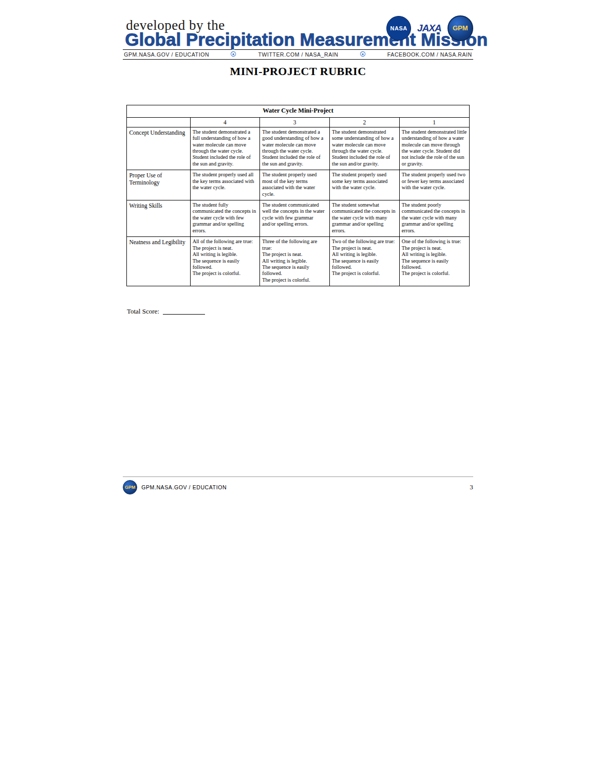NASA JAXA GPM
developed by the
Global Precipitation Measurement Mission
GPM.NASA.GOV / EDUCATION ⦿ TWITTER.COM / NASA_RAIN ⦿ FACEBOOK.COM / NASA.RAIN
MINI-PROJECT RUBRIC
Water Cycle Mini-Project
| | 4 | 3 | 2 | 1 |
| --- | --- | --- | --- | --- |
| Concept Understanding | The student demonstrated a full understanding of how a water molecule can move through the water cycle. Student included the role of the sun and gravity. | The student demonstrated a good understanding of how a water molecule can move through the water cycle. Student included the role of the sun and gravity. | The student demonstrated some understanding of how a water molecule can move through the water cycle. Student included the role of the sun and/or gravity. | The student demonstrated little understanding of how a water molecule can move through the water cycle. Student did not include the role of the sun or gravity. |
| Proper Use of Terminology | The student properly used all the key terms associated with the water cycle. | The student properly used most of the key terms associated with the water cycle. | The student properly used some key terms associated with the water cycle. | The student properly used two or fewer key terms associated with the water cycle. |
| Writing Skills | The student fully communicated the concepts in the water cycle with few grammar and/or spelling errors. | The student communicated well the concepts in the water cycle with few grammar and/or spelling errors. | The student somewhat communicated the concepts in the water cycle with many grammar and/or spelling errors. | The student poorly communicated the concepts in the water cycle with many grammar and/or spelling errors. |
| Neatness and Legibility | All of the following are true: The project is neat. All writing is legible. The sequence is easily followed. The project is colorful. | Three of the following are true: The project is neat. All writing is legible. The sequence is easily followed. The project is colorful. | Two of the following are true: The project is neat. All writing is legible. The sequence is easily followed. The project is colorful. | One of the following is true: The project is neat. All writing is legible. The sequence is easily followed. The project is colorful. |
Total Score:
GPM GPM.NASA.GOV / EDUCATION
3